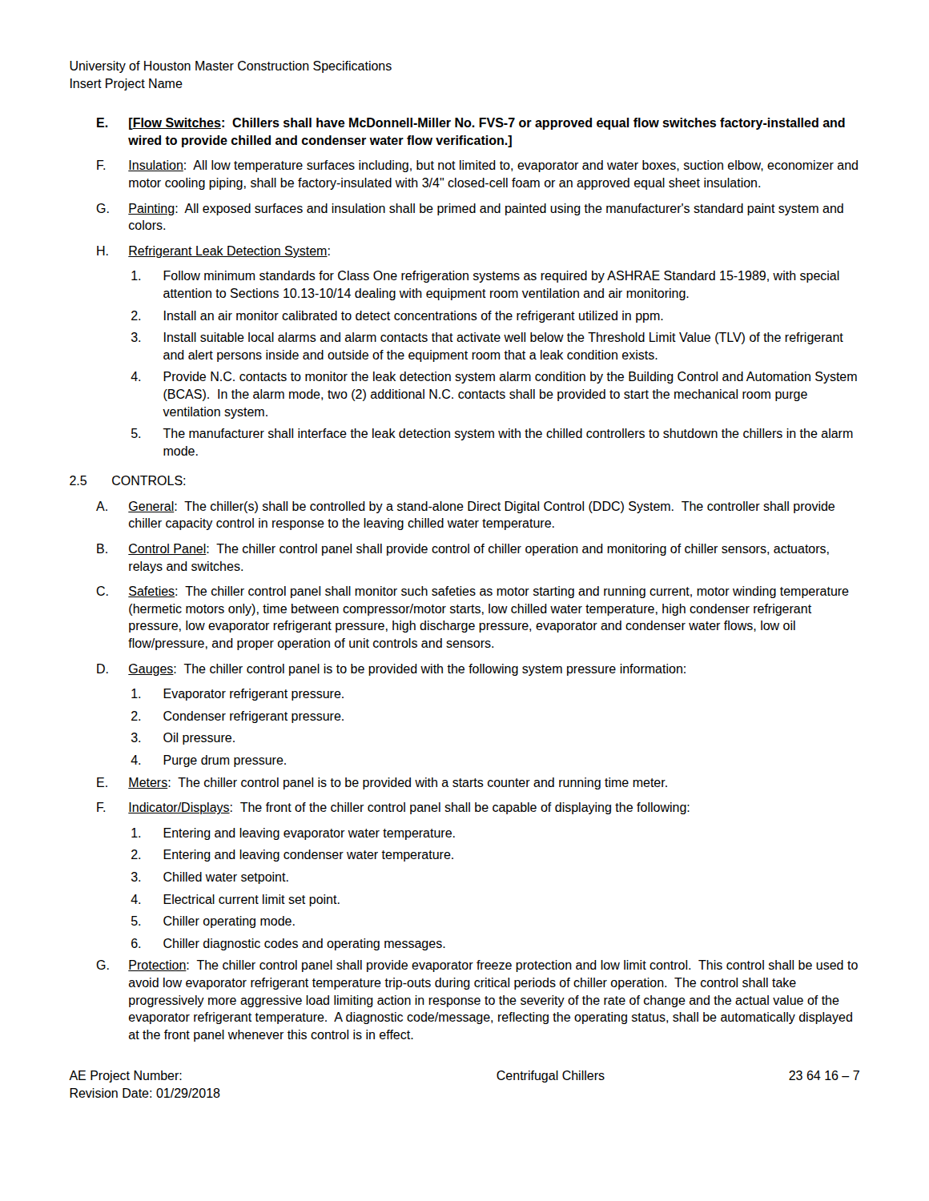University of Houston Master Construction Specifications
Insert Project Name
E.
[Flow Switches: Chillers shall have McDonnell-Miller No. FVS-7 or approved equal flow switches factory-installed and wired to provide chilled and condenser water flow verification.]
F.
Insulation: All low temperature surfaces including, but not limited to, evaporator and water boxes, suction elbow, economizer and motor cooling piping, shall be factory-insulated with 3/4" closed-cell foam or an approved equal sheet insulation.
G.
Painting: All exposed surfaces and insulation shall be primed and painted using the manufacturer's standard paint system and colors.
H.
Refrigerant Leak Detection System:
1.
Follow minimum standards for Class One refrigeration systems as required by ASHRAE Standard 15-1989, with special attention to Sections 10.13-10/14 dealing with equipment room ventilation and air monitoring.
2.
Install an air monitor calibrated to detect concentrations of the refrigerant utilized in ppm.
3.
Install suitable local alarms and alarm contacts that activate well below the Threshold Limit Value (TLV) of the refrigerant and alert persons inside and outside of the equipment room that a leak condition exists.
4.
Provide N.C. contacts to monitor the leak detection system alarm condition by the Building Control and Automation System (BCAS). In the alarm mode, two (2) additional N.C. contacts shall be provided to start the mechanical room purge ventilation system.
5.
The manufacturer shall interface the leak detection system with the chilled controllers to shutdown the chillers in the alarm mode.
2.5
CONTROLS:
A.
General: The chiller(s) shall be controlled by a stand-alone Direct Digital Control (DDC) System. The controller shall provide chiller capacity control in response to the leaving chilled water temperature.
B.
Control Panel: The chiller control panel shall provide control of chiller operation and monitoring of chiller sensors, actuators, relays and switches.
C.
Safeties: The chiller control panel shall monitor such safeties as motor starting and running current, motor winding temperature (hermetic motors only), time between compressor/motor starts, low chilled water temperature, high condenser refrigerant pressure, low evaporator refrigerant pressure, high discharge pressure, evaporator and condenser water flows, low oil flow/pressure, and proper operation of unit controls and sensors.
D.
Gauges: The chiller control panel is to be provided with the following system pressure information:
1.
Evaporator refrigerant pressure.
2.
Condenser refrigerant pressure.
3.
Oil pressure.
4.
Purge drum pressure.
E.
Meters: The chiller control panel is to be provided with a starts counter and running time meter.
F.
Indicator/Displays: The front of the chiller control panel shall be capable of displaying the following:
1.
Entering and leaving evaporator water temperature.
2.
Entering and leaving condenser water temperature.
3.
Chilled water setpoint.
4.
Electrical current limit set point.
5.
Chiller operating mode.
6.
Chiller diagnostic codes and operating messages.
G.
Protection: The chiller control panel shall provide evaporator freeze protection and low limit control. This control shall be used to avoid low evaporator refrigerant temperature trip-outs during critical periods of chiller operation. The control shall take progressively more aggressive load limiting action in response to the severity of the rate of change and the actual value of the evaporator refrigerant temperature. A diagnostic code/message, reflecting the operating status, shall be automatically displayed at the front panel whenever this control is in effect.
AE Project Number:
Revision Date: 01/29/2018
Centrifugal Chillers
23 64 16 – 7